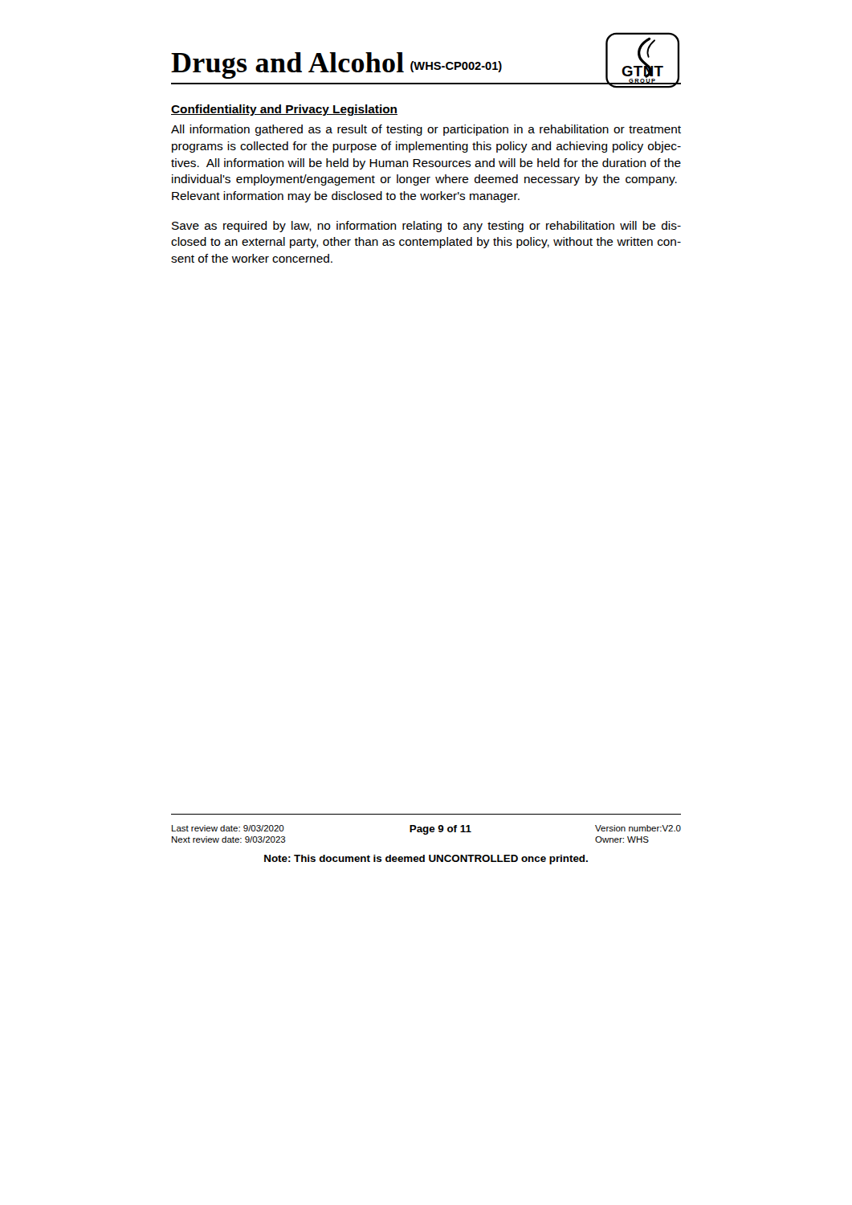Drugs and Alcohol
(WHS-CP002-01)
GTNT GROUP
Confidentiality and Privacy Legislation
All information gathered as a result of testing or participation in a rehabilitation or treatment programs is collected for the purpose of implementing this policy and achieving policy objectives. All information will be held by Human Resources and will be held for the duration of the individual's employment/engagement or longer where deemed necessary by the company. Relevant information may be disclosed to the worker's manager.
Save as required by law, no information relating to any testing or rehabilitation will be disclosed to an external party, other than as contemplated by this policy, without the written consent of the worker concerned.
Last review date: 9/03/2020
Next review date: 9/03/2023
Page 9 of 11
Version number:V2.0
Owner: WHS
Note: This document is deemed UNCONTROLLED once printed.